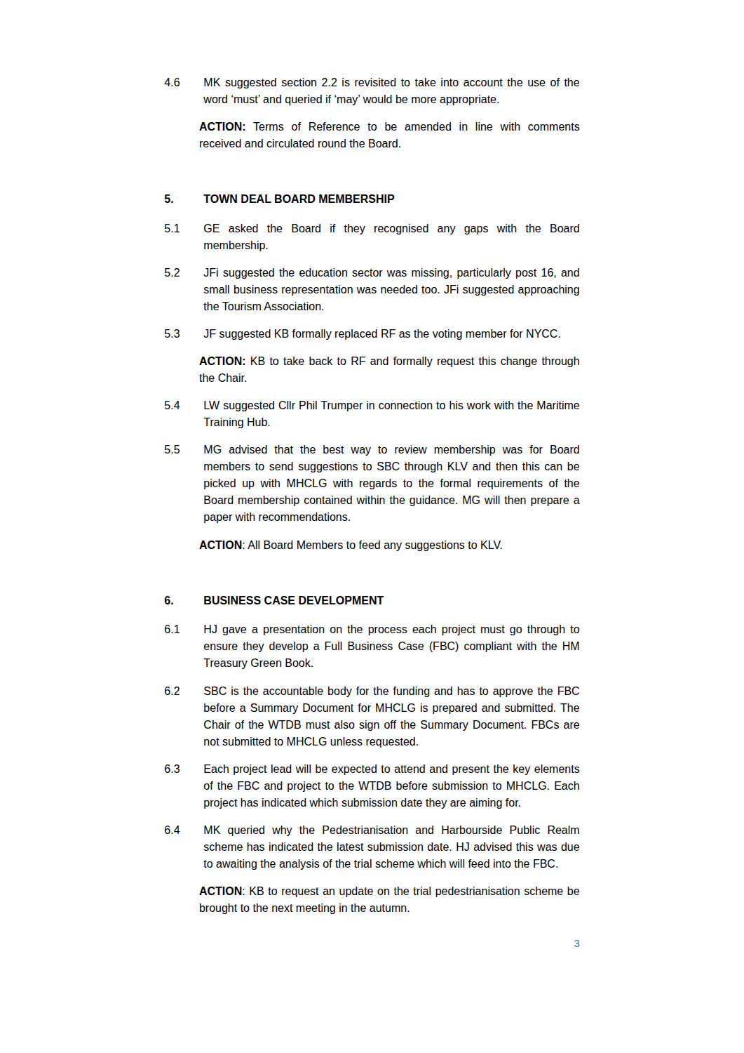4.6
MK suggested section 2.2 is revisited to take into account the use of the word ‘must’ and queried if ‘may’ would be more appropriate.
ACTION: Terms of Reference to be amended in line with comments received and circulated round the Board.
5.
Town Deal Board Membership
5.1
GE asked the Board if they recognised any gaps with the Board membership.
5.2
JFi suggested the education sector was missing, particularly post 16, and small business representation was needed too. JFi suggested approaching the Tourism Association.
5.3
JF suggested KB formally replaced RF as the voting member for NYCC.
ACTION: KB to take back to RF and formally request this change through the Chair.
5.4
LW suggested Cllr Phil Trumper in connection to his work with the Maritime Training Hub.
5.5
MG advised that the best way to review membership was for Board members to send suggestions to SBC through KLV and then this can be picked up with MHCLG with regards to the formal requirements of the Board membership contained within the guidance. MG will then prepare a paper with recommendations.
ACTION: All Board Members to feed any suggestions to KLV.
6.
Business Case Development
6.1
HJ gave a presentation on the process each project must go through to ensure they develop a Full Business Case (FBC) compliant with the HM Treasury Green Book.
6.2
SBC is the accountable body for the funding and has to approve the FBC before a Summary Document for MHCLG is prepared and submitted. The Chair of the WTDB must also sign off the Summary Document. FBCs are not submitted to MHCLG unless requested.
6.3
Each project lead will be expected to attend and present the key elements of the FBC and project to the WTDB before submission to MHCLG. Each project has indicated which submission date they are aiming for.
6.4
MK queried why the Pedestrianisation and Harbourside Public Realm scheme has indicated the latest submission date. HJ advised this was due to awaiting the analysis of the trial scheme which will feed into the FBC.
ACTION: KB to request an update on the trial pedestrianisation scheme be brought to the next meeting in the autumn.
3